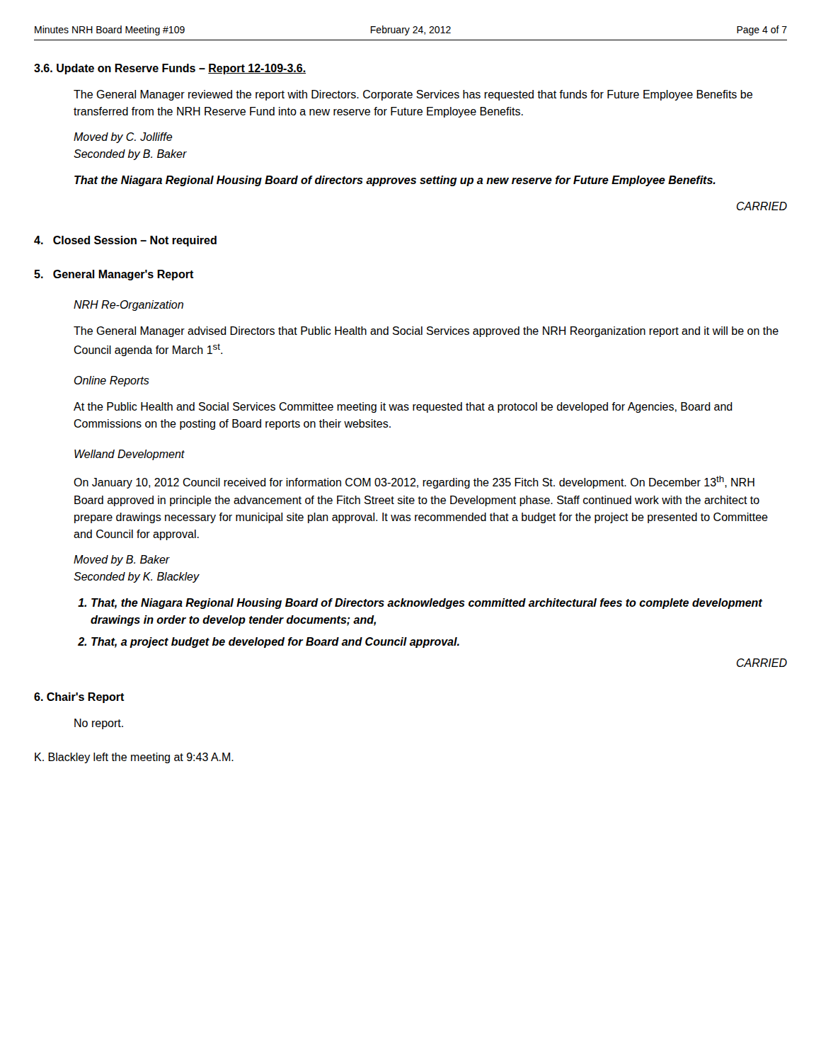Minutes NRH Board Meeting #109
February 24, 2012
Page 4 of 7
3.6. Update on Reserve Funds – Report 12-109-3.6.
The General Manager reviewed the report with Directors. Corporate Services has requested that funds for Future Employee Benefits be transferred from the NRH Reserve Fund into a new reserve for Future Employee Benefits.
Moved by C. Jolliffe
Seconded by B. Baker
That the Niagara Regional Housing Board of directors approves setting up a new reserve for Future Employee Benefits.
CARRIED
4. Closed Session – Not required
5. General Manager's Report
NRH Re-Organization
The General Manager advised Directors that Public Health and Social Services approved the NRH Reorganization report and it will be on the Council agenda for March 1st.
Online Reports
At the Public Health and Social Services Committee meeting it was requested that a protocol be developed for Agencies, Board and Commissions on the posting of Board reports on their websites.
Welland Development
On January 10, 2012 Council received for information COM 03-2012, regarding the 235 Fitch St. development. On December 13th, NRH Board approved in principle the advancement of the Fitch Street site to the Development phase. Staff continued work with the architect to prepare drawings necessary for municipal site plan approval. It was recommended that a budget for the project be presented to Committee and Council for approval.
Moved by B. Baker
Seconded by K. Blackley
That, the Niagara Regional Housing Board of Directors acknowledges committed architectural fees to complete development drawings in order to develop tender documents; and,
That, a project budget be developed for Board and Council approval.
CARRIED
6. Chair's Report
No report.
K. Blackley left the meeting at 9:43 A.M.